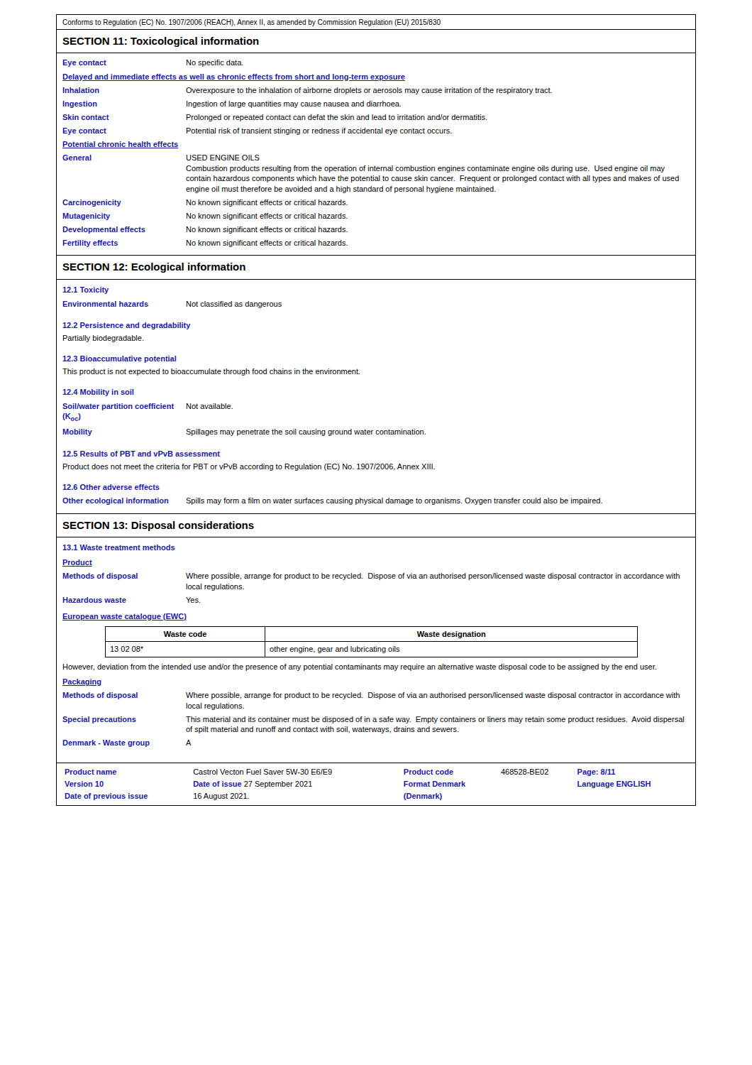Conforms to Regulation (EC) No. 1907/2006 (REACH), Annex II, as amended by Commission Regulation (EU) 2015/830
SECTION 11: Toxicological information
| Eye contact | No specific data. |
Delayed and immediate effects as well as chronic effects from short and long-term exposure
| Inhalation | Overexposure to the inhalation of airborne droplets or aerosols may cause irritation of the respiratory tract. |
| Ingestion | Ingestion of large quantities may cause nausea and diarrhoea. |
| Skin contact | Prolonged or repeated contact can defat the skin and lead to irritation and/or dermatitis. |
| Eye contact | Potential risk of transient stinging or redness if accidental eye contact occurs. |
| Potential chronic health effects |
| General | USED ENGINE OILS Combustion products resulting from the operation of internal combustion engines contaminate engine oils during use. Used engine oil may contain hazardous components which have the potential to cause skin cancer. Frequent or prolonged contact with all types and makes of used engine oil must therefore be avoided and a high standard of personal hygiene maintained. |
| Carcinogenicity | No known significant effects or critical hazards. |
| Mutagenicity | No known significant effects or critical hazards. |
| Developmental effects | No known significant effects or critical hazards. |
| Fertility effects | No known significant effects or critical hazards. |
SECTION 12: Ecological information
12.1 Toxicity
| Environmental hazards | Not classified as dangerous |
12.2 Persistence and degradability
Partially biodegradable.
12.3 Bioaccumulative potential
This product is not expected to bioaccumulate through food chains in the environment.
12.4 Mobility in soil
| Soil/water partition coefficient (K oc ) | Not available. |
| Mobility | Spillages may penetrate the soil causing ground water contamination. |
12.5 Results of PBT and vPvB assessment
Product does not meet the criteria for PBT or vPvB according to Regulation (EC) No. 1907/2006, Annex XIII.
12.6 Other adverse effects
| Other ecological information | Spills may form a film on water surfaces causing physical damage to organisms. Oxygen transfer could also be impaired. |
SECTION 13: Disposal considerations
13.1 Waste treatment methods
Product
| Methods of disposal | Where possible, arrange for product to be recycled. Dispose of via an authorised person/licensed waste disposal contractor in accordance with local regulations. |
| Hazardous waste | Yes. |
European waste catalogue (EWC)
| Waste code | Waste designation |
| --- | --- |
| 13 02 08* | other engine, gear and lubricating oils |
However, deviation from the intended use and/or the presence of any potential contaminants may require an alternative waste disposal code to be assigned by the end user.
Packaging
| Methods of disposal | Where possible, arrange for product to be recycled. Dispose of via an authorised person/licensed waste disposal contractor in accordance with local regulations. |
| Special precautions | This material and its container must be disposed of in a safe way. Empty containers or liners may retain some product residues. Avoid dispersal of spilt material and runoff and contact with soil, waterways, drains and sewers. |
| Denmark - Waste group | A |
| Product name | Castrol Vecton Fuel Saver 5W-30 E6/E9 | Product code | 468528-BE02 | Page: 8/11 |
| Version 10 | Date of issue 27 September 2021 | Format Denmark | | Language ENGLISH |
| Date of previous issue | 16 August 2021. | (Denmark) | | |